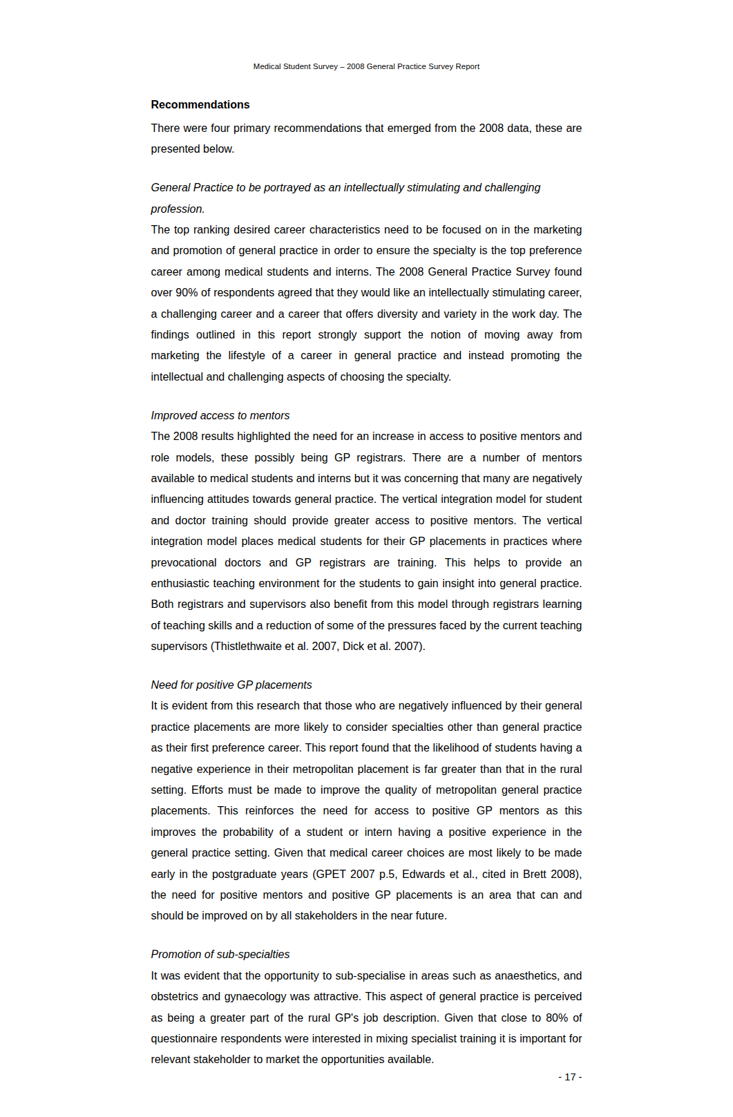Medical Student Survey – 2008 General Practice Survey Report
Recommendations
There were four primary recommendations that emerged from the 2008 data, these are presented below.
General Practice to be portrayed as an intellectually stimulating and challenging profession.
The top ranking desired career characteristics need to be focused on in the marketing and promotion of general practice in order to ensure the specialty is the top preference career among medical students and interns. The 2008 General Practice Survey found over 90% of respondents agreed that they would like an intellectually stimulating career, a challenging career and a career that offers diversity and variety in the work day. The findings outlined in this report strongly support the notion of moving away from marketing the lifestyle of a career in general practice and instead promoting the intellectual and challenging aspects of choosing the specialty.
Improved access to mentors
The 2008 results highlighted the need for an increase in access to positive mentors and role models, these possibly being GP registrars. There are a number of mentors available to medical students and interns but it was concerning that many are negatively influencing attitudes towards general practice. The vertical integration model for student and doctor training should provide greater access to positive mentors. The vertical integration model places medical students for their GP placements in practices where prevocational doctors and GP registrars are training. This helps to provide an enthusiastic teaching environment for the students to gain insight into general practice. Both registrars and supervisors also benefit from this model through registrars learning of teaching skills and a reduction of some of the pressures faced by the current teaching supervisors (Thistlethwaite et al. 2007, Dick et al. 2007).
Need for positive GP placements
It is evident from this research that those who are negatively influenced by their general practice placements are more likely to consider specialties other than general practice as their first preference career. This report found that the likelihood of students having a negative experience in their metropolitan placement is far greater than that in the rural setting. Efforts must be made to improve the quality of metropolitan general practice placements. This reinforces the need for access to positive GP mentors as this improves the probability of a student or intern having a positive experience in the general practice setting. Given that medical career choices are most likely to be made early in the postgraduate years (GPET 2007 p.5, Edwards et al., cited in Brett 2008), the need for positive mentors and positive GP placements is an area that can and should be improved on by all stakeholders in the near future.
Promotion of sub-specialties
It was evident that the opportunity to sub-specialise in areas such as anaesthetics, and obstetrics and gynaecology was attractive. This aspect of general practice is perceived as being a greater part of the rural GP's job description. Given that close to 80% of questionnaire respondents were interested in mixing specialist training it is important for relevant stakeholder to market the opportunities available.
- 17 -